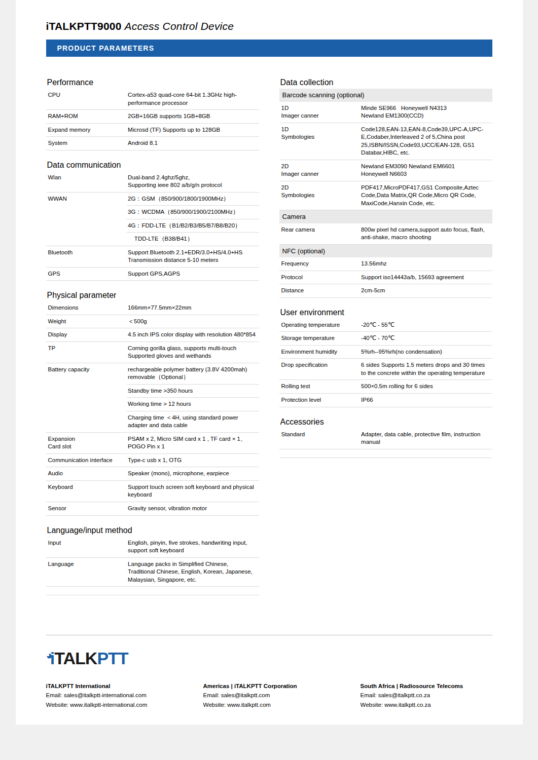iTALKPTT9000 Access Control Device
PRODUCT PARAMETERS
Performance
| CPU | Cortex-a53 quad-core 64-bit 1.3GHz high-performance processor |
| RAM+ROM | 2GB+16GB supports 1GB+8GB |
| Expand memory | Microsd (TF) Supports up to 128GB |
| System | Android 8.1 |
Data communication
| Wlan | Dual-band 2.4ghz/5ghz, Supporting ieee 802 a/b/g/n protocol |
| WWAN | 2G：GSM（850/900/1800/1900MHz） |
| 3G：WCDMA（850/900/1900/2100MHz） |
| 4G：FDD-LTE（B1/B2/B3/B5/B7/B8/B20） |
| TDD-LTE（B38/B41） |
| Bluetooth | Support Bluetooth 2.1+EDR/3.0+HS/4.0+HS Transmission distance 5-10 meters |
| GPS | Support GPS,AGPS |
Physical parameter
| Dimensions | 166mm×77.5mm×22mm |
| Weight | ＜500g |
| Display | 4.5 inch IPS color display with resolution 480*854 |
| TP | Corning gorilla glass, supports multi-touch Supported gloves and wethands |
| Battery capacity | rechargeable polymer battery (3.8V 4200mah) removable（Optional） |
| Standby time >350 hours |
| Working time > 12 hours |
| Charging time ＜4H, using standard power adapter and data cable |
| Expansion Card slot | PSAM x 2, Micro SIM card x 1 , TF card × 1、POGO Pin x 1 |
| Communication interface | Type-c usb x 1, OTG |
| Audio | Speaker (mono), microphone, earpiece |
| Keyboard | Support touch screen soft keyboard and physical keyboard |
| Sensor | Gravity sensor, vibration motor |
Language/input method
| Input | English, pinyin, five strokes, handwriting input, support soft keyboard |
| Language | Language packs in Simplified Chinese, Traditional Chinese, English, Korean, Japanese, Malaysian, Singapore, etc. |
Data collection
| Barcode scanning (optional) |
| 1D Imager canner | Minde SE966 Honeywell N4313 Newland EM1300(CCD) |
| 1D Symbologies | Code128,EAN-13,EAN-8,Code39,UPC-A,UPC-E,Codaber,Interleaved 2 of 5,China post 25,ISBN/ISSN,Code93,UCC/EAN-128, GS1 Databar,HIBC, etc. |
| 2D Imager canner | Newland EM3090 Newland EM6601 Honeywell N6603 |
| 2D Symbologies | PDF417,MicroPDF417,GS1 Composite,Aztec Code,Data Matrix,QR Code,Micro QR Code, MaxiCode,Hanxin Code, etc. |
| Camera |
| Rear camera | 800w pixel hd camera,support auto focus, flash, anti-shake, macro shooting |
| NFC (optional) |
| Frequency | 13.56mhz |
| Protocol | Support iso14443a/b, 15693 agreement |
| Distance | 2cm-5cm |
User environment
| Operating temperature | -20℃ - 55℃ |
| Storage temperature | -40℃ - 70℃ |
| Environment humidity | 5%rh--95%rh(no condensation) |
| Drop specification | 6 sides Supports 1.5 meters drops and 30 times to the concrete within the operating temperature |
| Rolling test | 500×0.5m rolling for 6 sides |
| Protection level | IP66 |
Accessories
| Standard | Adapter, data cable, protective film, instruction manual |
◕iTALK PTT
iTALKPTT International
Email: sales@italkptt-international.com
Website: www.italkptt-international.com
Americas | iTALKPTT Corporation
Email: sales@italkptt.com
Website: www.italkptt.com
South Africa | Radiosource Telecoms
Email: sales@italkptt.co.za
Website: www.italkptt.co.za